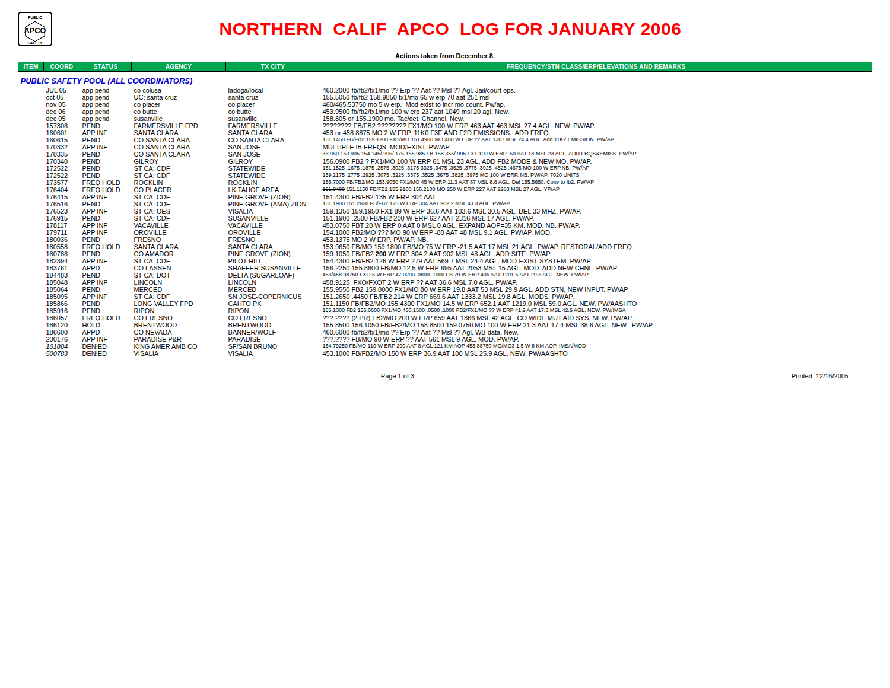PUBLIC APCO SAFETY
NORTHERN CALIF APCO LOG FOR JANUARY 2006
Actions taken from December 8.
| ITEM | COORD | STATUS | AGENCY | TX CITY | FREQUENCY/STN CLASS/ERP/ELEVATIONS AND REMARKS |
| --- | --- | --- | --- | --- | --- |
| PUBLIC SAFETY POOL (ALL COORDINATORS) |
| | JUL 05 | app pend | co colusa | ladoga/local | 460.2000 fb/fb2/fx1/mo ?? Erp ?? Aat ?? Msl ?? Agl. Jail/court ops. |
| | oct 05 | app pend | UC: santa cruz | santa cruz | 155.5050 fb/fb2 158.9850 fx1/mo 65 w erp 70 aat 251 msl |
| | nov 05 | app pend | co placer | co placer | 460/465.53750 mo 5 w erp. Mod exist to incr mo count. Pw/ap. |
| | dec 06 | app pend | co butte | co butte | 453.9500 fb/fb2/fx1/mo 100 w erp 237 aat 1049 msl 20 agl. New. |
| | dec 05 | app pend | susanville | susanville | 158.805 or 155.1900 mo. Tac/det. Channel. New. |
| | 157308 | PEND | FARMERSVILLE FPD | FARMERSVILLE | ???????? FB/FB2 ???????? FX1/MO 100 W ERP 463 AAT 463 MSL 27.4 AGL. NEW. PW/AP. |
| | 160601 | APP INF | SANTA CLARA | SANTA CLARA | 453 or 458.8875 MO 2 W ERP. 11K0 F3E AND F2D EMISSIONS. ADD FREQ. |
| | 160615 | PEND | CO SANTA CLARA | CO SANTA CLARA | 151.1450 FB/FB2 159.1200 FX1/MO 151.4900 MO 400 W ERP ?? AAT 1307 MSL 24.4 AGL. Add 11K2 EMISSION. PW/AP |
| | 170332 | APP INF | CO SANTA CLARA | SAN JOSE | MULTIPLE IB FREQS. MOD/EXIST. PW/AP |
| | 170335 | PEND | CO SANTA CLARA | SAN JOSE | 33.960 153.905 154.145/.205/.175 155.985 FB 158.355/.995 FX1 100 W ERP -50 AAT 18 MSL 23 AGL. ADD FRQS&EMISS. PW/AP |
| | 170340 | PEND | GILROY | GILROY | 156.0900 FB2 ? FX1/MO 100 W ERP 61 MSL 23 AGL. ADD FB2 MODE & NEW MO. PW/AP. |
| | 172522 | PEND | ST CA: CDF | STATEWIDE | 151.1525 .1675 .1875 .2575 .3025 .3175 3325 .3475 .3625 .3775 .3925 .4525 .4675 MO 100 W ERP.NB. PW/AP |
| | 172522 | PEND | ST CA: CDF | STATEWIDE | 159.2175 .2775 .2925 .3075 .3225 .3375 .3525 .3675 .3825 .3975 MO 100 W ERP. NB. PW/AP. 7020 UNITS |
| | 173577 | FREQ HOLD | ROCKLIN | ROCKLIN | 155.7000 FB/FB2/MO 153.9050 FX1/MO 45 W ERP 11.3 AAT 87 MSL 8.8 AGL. Del 155.5650. Conv to fb2. PW/AP |
| | 176404 | FREQ HOLD | CO PLACER | LK TAHOE AREA | 151.0400 151.1150 FB/FB2 155.9100 156.2100 MO 250 W ERP 227 AAT 2283 MSL 27 AGL. YP/AP |
| | 176415 | APP INF | ST CA: CDF | PINE GROVE (ZION) | 151.4300 FB/FB2 135 W ERP 304 AAT |
| | 176516 | PEND | ST CA: CDF | PINE GROVE (AMA) ZION | 151.1900 151.2650 FB/FB2 170 W ERP 304 AAT 902.2 MSL 43.3 AGL. PW/AP |
| | 176523 | APP INF | ST CA: OES | VISALIA | 159.1350 159.1950 FX1 89 W ERP 36.6 AAT 103.6 MSL 30.5 AGL. DEL 33 MHZ. PW/AP. |
| | 176915 | PEND | ST CA: CDF | SUSANVILLE | 151.1900 .2500 FB/FB2 200 W ERP 627 AAT 2316 MSL 17 AGL. PW/AP. |
| | 178117 | APP INF | VACAVILLE | VACAVILLE | 453.0750 FBT 20 W ERP 0 AAT 0 MSL 0 AGL. EXPAND AOP=35 KM. MOD. NB. PW/AP. |
| | 179711 | APP INF | OROVILLE | OROVILLE | 154.1000 FB2/MO ??? MO 90 W ERP -80 AAT 48 MSL 9.1 AGL. PW/AP. MOD. |
| | 180036 | PEND | FRESNO | FRESNO | 453.1375 MO 2 W ERP. PW/AP. NB. |
| | 180558 | FREQ HOLD | SANTA CLARA | SANTA CLARA | 153.9650 FB/MO 159.1800 FB/MO 75 W ERP -21.5 AAT 17 MSL 21 AGL. PW/AP. RESTORAL/ADD FREQ. |
| | 180788 | PEND | CO AMADOR | PINE GROVE (ZION) | 159.1050 FB/FB2 200 W ERP 304.2 AAT 902 MSL 43 AGL. ADD SITE. PW/AP. |
| | 182394 | APP INF | ST CA: CDF | PILOT HILL | 154.4300 FB/FB2 126 W ERP 279 AAT 569.7 MSL 24.4 AGL. MOD-EXIST SYSTEM. PW/AP |
| | 183761 | APPD | CO LASSEN | SHAFFER-SUSANVILLE | 156.2250 155.8800 FB/MO 12.5 W ERP 695 AAT 2053 MSL 15 AGL. MOD. ADD NEW CHNL. PW/AP. |
| | 184483 | PEND | ST CA: DOT | DELTA (SUGARLOAF) | 453/458.98750 FXO 6 W ERP 47.0200 .0800 .1000 FB 79 W ERP 406 AAT 1201.5 AAT 29.6 AGL. NEW. PW/AP |
| | 185048 | APP INF | LINCOLN | LINCOLN | 458.9125 FXO/FXOT 2 W ERP ?? AAT 36.6 MSL 7.0 AGL. PW/AP. |
| | 185064 | PEND | MERCED | MERCED | 155.9550 FB2 159.0000 FX1/MO 80 W ERP 19.8 AAT 53 MSL 29.9 AGL. ADD STN, NEW INPUT. PW/AP |
| | 185095 | APP INF | ST CA: CDF | SN JOSE-COPERNICUS | 151.2650 .4450 FB/FB2 214 W ERP 669.6 AAT 1333.2 MSL 19.8 AGL. MODS. PW/AP. |
| | 185866 | PEND | LONG VALLEY FPD | CAHTO PK | 151.1150 FB/FB2/MO 155.4300 FX1/MO 14.5 W ERP 652.1 AAT 1219.0 MSL 59.0 AGL. NEW. PW/AASHTO |
| | 185916 | PEND | RIPON | RIPON | 155.1300 FB2 156.0600 FX1/MO 460.1500 .0500 .1000 FB2/FX1/MO ?? W ERP 41.2 AAT 17.3 MSL 42.6 AGL. NEW. PW/IMSA |
| | 186057 | FREQ HOLD | CO FRESNO | CO FRESNO | ???.???? (2 PR) FB2/MO 200 W ERP 659 AAT 1366 MSL 42 AGL. CO WIDE MUT AID SYS. NEW. PW/AP. |
| | 186120 | HOLD | BRENTWOOD | BRENTWOOD | 155.8500 156.1050 FB/FB2/MO 158.8500 159.0750 MO 100 W ERP 21.3 AAT 17.4 MSL 38.6 AGL. NEW. PW/AP |
| | 186600 | APPD | CO NEVADA | BANNER/WOLF | 460.6000 fb/fb2/fx1/mo ?? Erp ?? Aat ?? Msl ?? Agl. WB data. New. |
| | 200176 | APP INF | PARADISE P&R | PARADISE | ???.???? FB/MO 90 W ERP ?? AAT 561 MSL 9 AGL. MOD. PW/AP. |
| | 101884 | DENIED | KING AMER AMB CO | SF/SAN BRUNO | 154.79250 FB/MO 110 W ERP 290 AAT 8 AGL 121 KM AOP 453.88750 MO/MO3 1.5 W 8 KM AOP. IMSA/MOD |
| | 500783 | DENIED | VISALIA | VISALIA | 453.1000 FB/FB2/MO 150 W ERP 36.9 AAT 100 MSL 25.9 AGL. NEW. PW/AASHTO |
Page 1 of 3
Printed: 12/16/2005